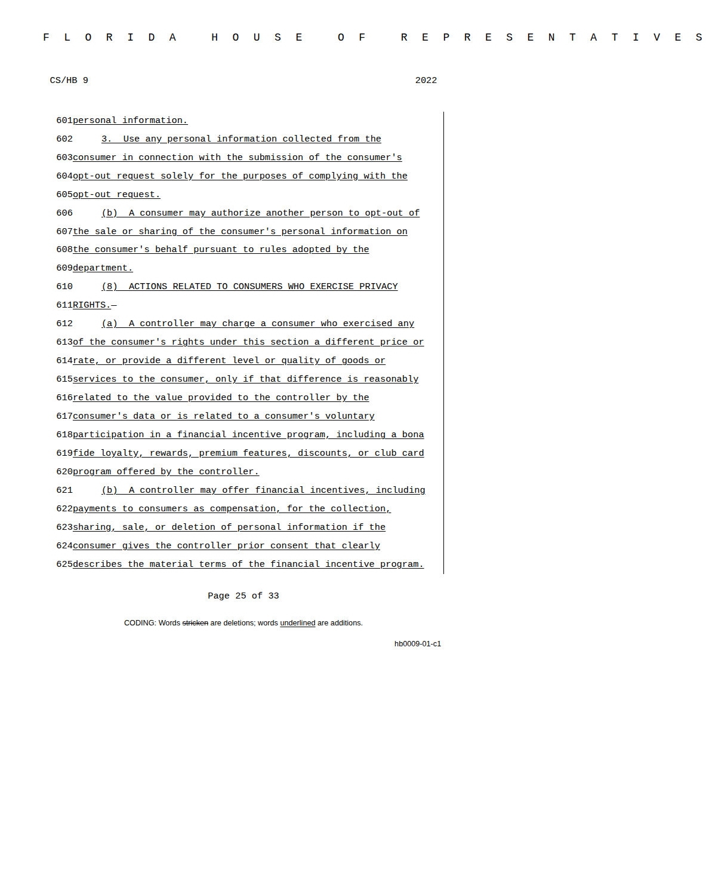F L O R I D A H O U S E O F R E P R E S E N T A T I V E S
CS/HB 9 2022
| 601 | personal information. |
| 602 | 3. Use any personal information collected from the |
| 603 | consumer in connection with the submission of the consumer's |
| 604 | opt-out request solely for the purposes of complying with the |
| 605 | opt-out request. |
| 606 | (b) A consumer may authorize another person to opt-out of |
| 607 | the sale or sharing of the consumer's personal information on |
| 608 | the consumer's behalf pursuant to rules adopted by the |
| 609 | department. |
| 610 | (8) ACTIONS RELATED TO CONSUMERS WHO EXERCISE PRIVACY |
| 611 | RIGHTS. — |
| 612 | (a) A controller may charge a consumer who exercised any |
| 613 | of the consumer's rights under this section a different price or |
| 614 | rate, or provide a different level or quality of goods or |
| 615 | services to the consumer, only if that difference is reasonably |
| 616 | related to the value provided to the controller by the |
| 617 | consumer's data or is related to a consumer's voluntary |
| 618 | participation in a financial incentive program, including a bona |
| 619 | fide loyalty, rewards, premium features, discounts, or club card |
| 620 | program offered by the controller. |
| 621 | (b) A controller may offer financial incentives, including |
| 622 | payments to consumers as compensation, for the collection, |
| 623 | sharing, sale, or deletion of personal information if the |
| 624 | consumer gives the controller prior consent that clearly |
| 625 | describes the material terms of the financial incentive program. |
Page 25 of 33
CODING: Words stricken are deletions; words underlined are additions.
hb0009-01-c1